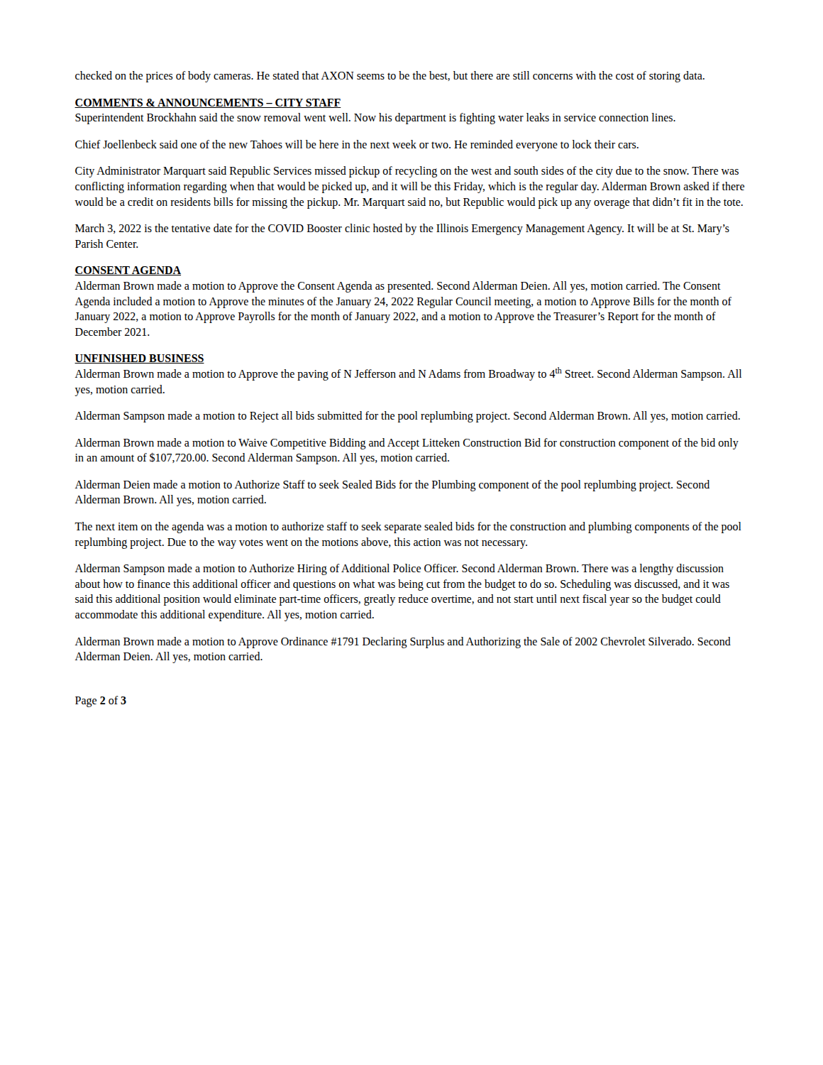checked on the prices of body cameras. He stated that AXON seems to be the best, but there are still concerns with the cost of storing data.
Comments & Announcements – City Staff
Superintendent Brockhahn said the snow removal went well. Now his department is fighting water leaks in service connection lines.
Chief Joellenbeck said one of the new Tahoes will be here in the next week or two. He reminded everyone to lock their cars.
City Administrator Marquart said Republic Services missed pickup of recycling on the west and south sides of the city due to the snow. There was conflicting information regarding when that would be picked up, and it will be this Friday, which is the regular day. Alderman Brown asked if there would be a credit on residents bills for missing the pickup. Mr. Marquart said no, but Republic would pick up any overage that didn’t fit in the tote.
March 3, 2022 is the tentative date for the COVID Booster clinic hosted by the Illinois Emergency Management Agency. It will be at St. Mary’s Parish Center.
Consent Agenda
Alderman Brown made a motion to Approve the Consent Agenda as presented. Second Alderman Deien. All yes, motion carried. The Consent Agenda included a motion to Approve the minutes of the January 24, 2022 Regular Council meeting, a motion to Approve Bills for the month of January 2022, a motion to Approve Payrolls for the month of January 2022, and a motion to Approve the Treasurer’s Report for the month of December 2021.
Unfinished Business
Alderman Brown made a motion to Approve the paving of N Jefferson and N Adams from Broadway to 4th Street. Second Alderman Sampson. All yes, motion carried.
Alderman Sampson made a motion to Reject all bids submitted for the pool replumbing project. Second Alderman Brown. All yes, motion carried.
Alderman Brown made a motion to Waive Competitive Bidding and Accept Litteken Construction Bid for construction component of the bid only in an amount of $107,720.00. Second Alderman Sampson. All yes, motion carried.
Alderman Deien made a motion to Authorize Staff to seek Sealed Bids for the Plumbing component of the pool replumbing project. Second Alderman Brown. All yes, motion carried.
The next item on the agenda was a motion to authorize staff to seek separate sealed bids for the construction and plumbing components of the pool replumbing project. Due to the way votes went on the motions above, this action was not necessary.
Alderman Sampson made a motion to Authorize Hiring of Additional Police Officer. Second Alderman Brown. There was a lengthy discussion about how to finance this additional officer and questions on what was being cut from the budget to do so. Scheduling was discussed, and it was said this additional position would eliminate part-time officers, greatly reduce overtime, and not start until next fiscal year so the budget could accommodate this additional expenditure. All yes, motion carried.
Alderman Brown made a motion to Approve Ordinance #1791 Declaring Surplus and Authorizing the Sale of 2002 Chevrolet Silverado. Second Alderman Deien. All yes, motion carried.
Page 2 of 3